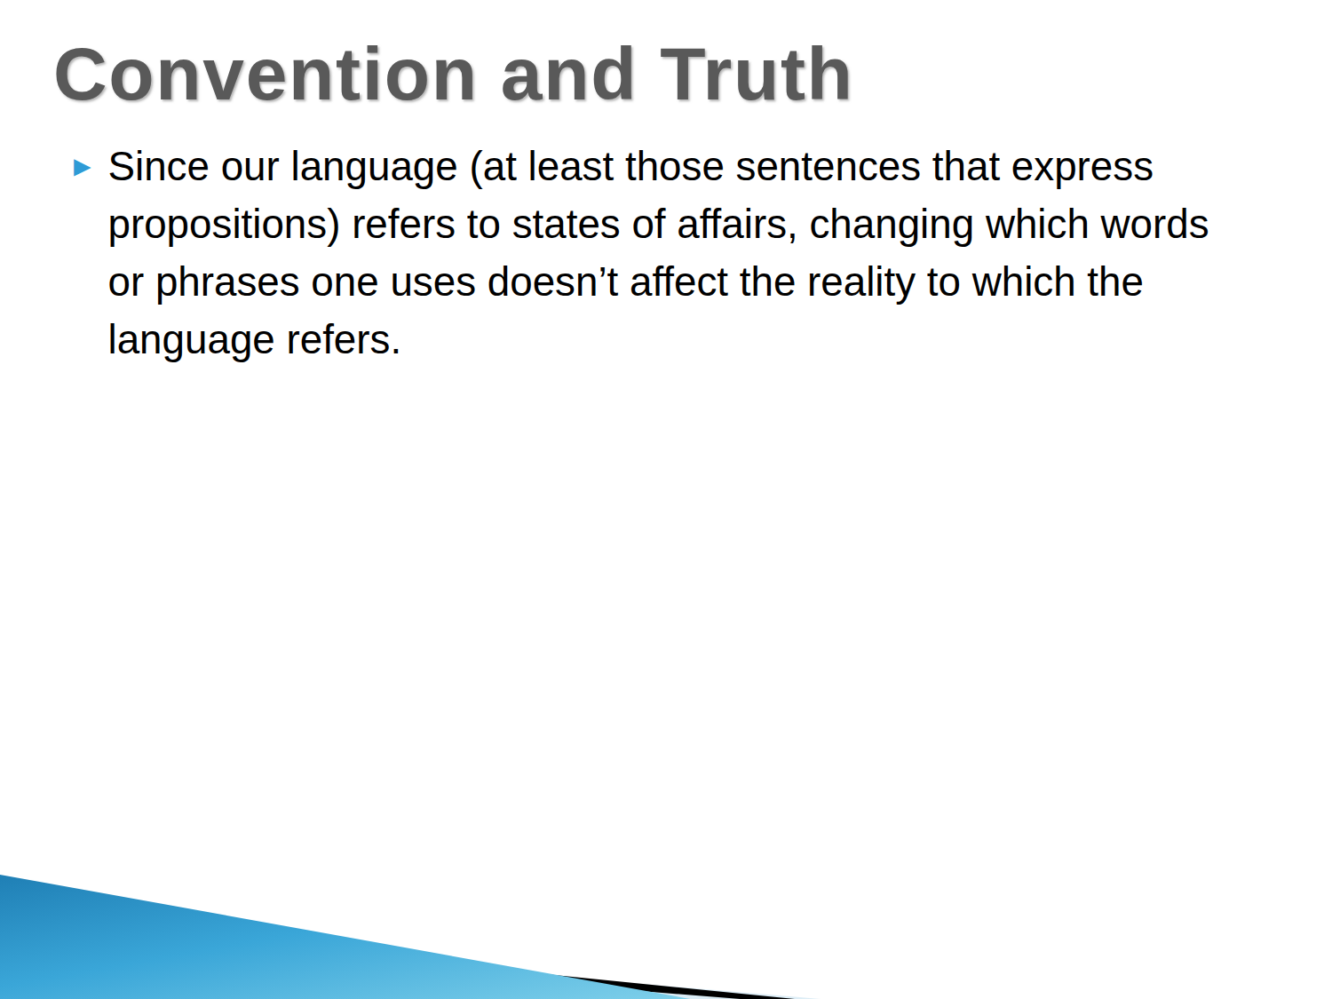Convention and Truth
Since our language (at least those sentences that express propositions) refers to states of affairs, changing which words or phrases one uses doesn’t affect the reality to which the language refers.